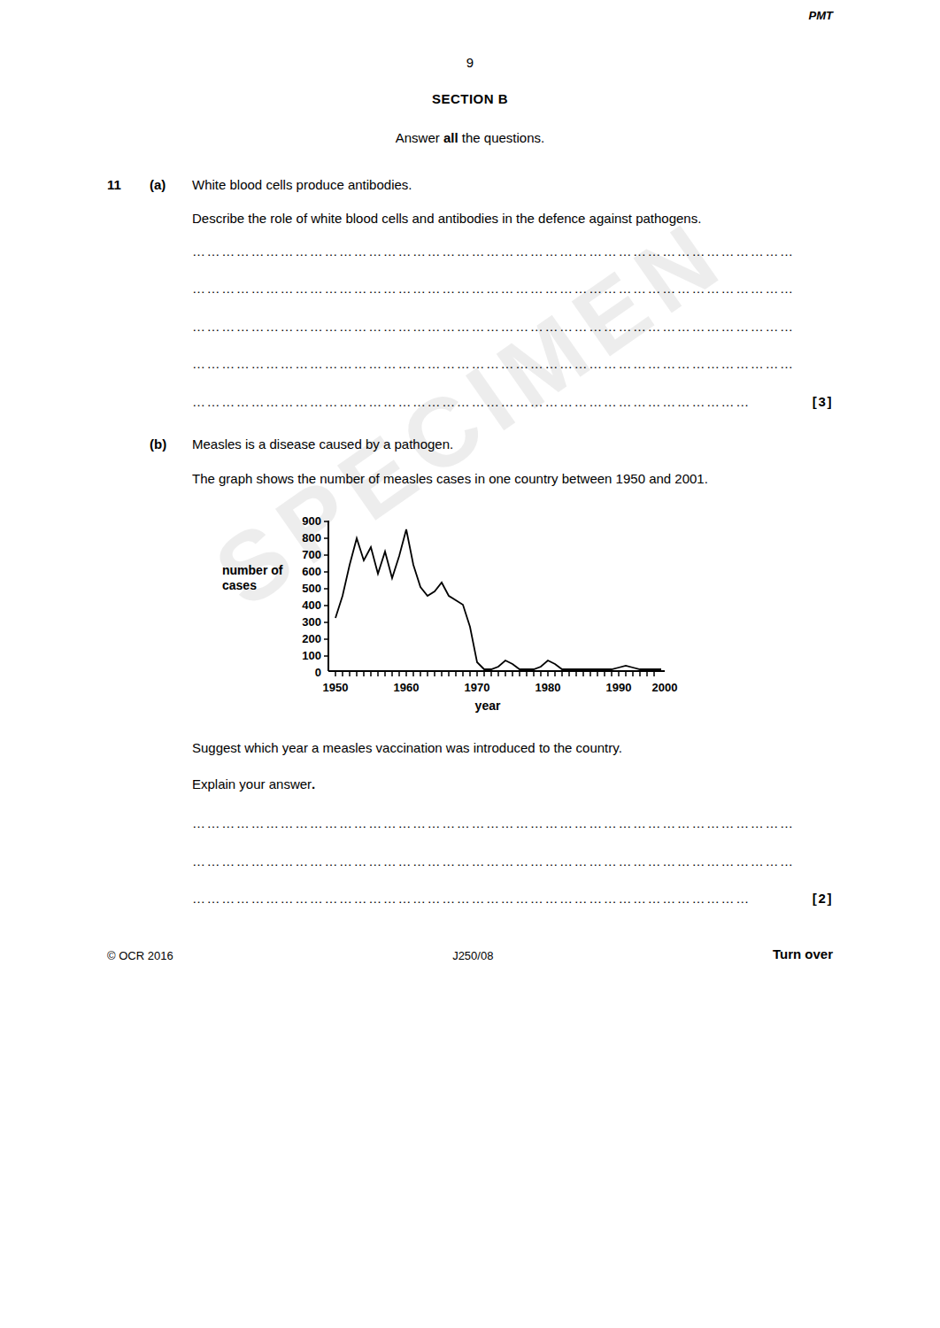PMT
SPECIMEN
9
SECTION B
Answer all the questions.
11
(a)
White blood cells produce antibodies.
Describe the role of white blood cells and antibodies in the defence against pathogens.
……………………………………………………………………………………………………………
……………………………………………………………………………………………………………
……………………………………………………………………………………………………………
……………………………………………………………………………………………………………
…………………………………………………………………………………………………… [3]
(b)
Measles is a disease caused by a pathogen.
The graph shows the number of measles cases in one country between 1950 and 2001.
number of
cases
900 800 700 600 500 400 300 200 100 0 1950 1960 1970 1980 1990 2000 year
Suggest which year a measles vaccination was introduced to the country.
Explain your answer.
……………………………………………………………………………………………………………
……………………………………………………………………………………………………………
…………………………………………………………………………………………………… [2]
© OCR 2016
J250/08
Turn over